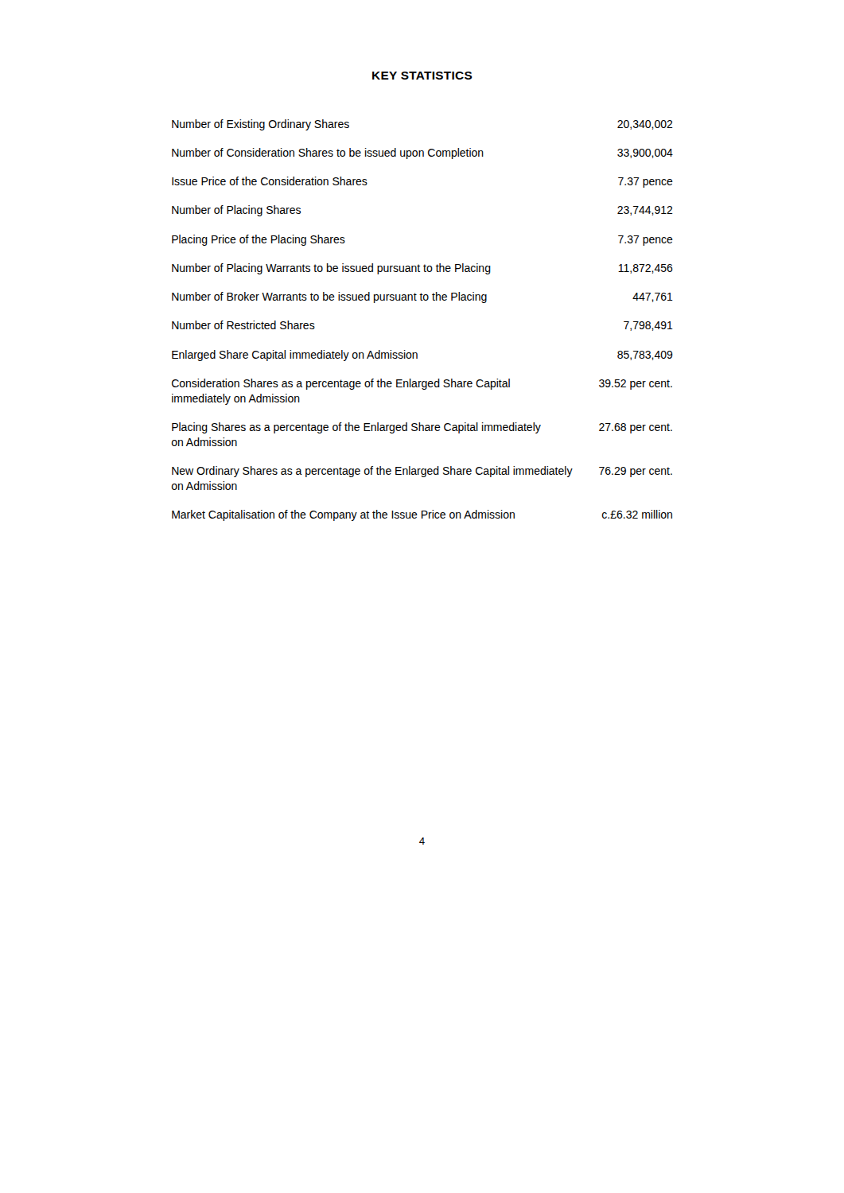KEY STATISTICS
| Number of Existing Ordinary Shares | 20,340,002 |
| Number of Consideration Shares to be issued upon Completion | 33,900,004 |
| Issue Price of the Consideration Shares | 7.37 pence |
| Number of Placing Shares | 23,744,912 |
| Placing Price of the Placing Shares | 7.37 pence |
| Number of Placing Warrants to be issued pursuant to the Placing | 11,872,456 |
| Number of Broker Warrants to be issued pursuant to the Placing | 447,761 |
| Number of Restricted Shares | 7,798,491 |
| Enlarged Share Capital immediately on Admission | 85,783,409 |
| Consideration Shares as a percentage of the Enlarged Share Capital immediately on Admission | 39.52 per cent. |
| Placing Shares as a percentage of the Enlarged Share Capital immediately on Admission | 27.68 per cent. |
| New Ordinary Shares as a percentage of the Enlarged Share Capital immediately on Admission | 76.29 per cent. |
| Market Capitalisation of the Company at the Issue Price on Admission | c.£6.32 million |
4